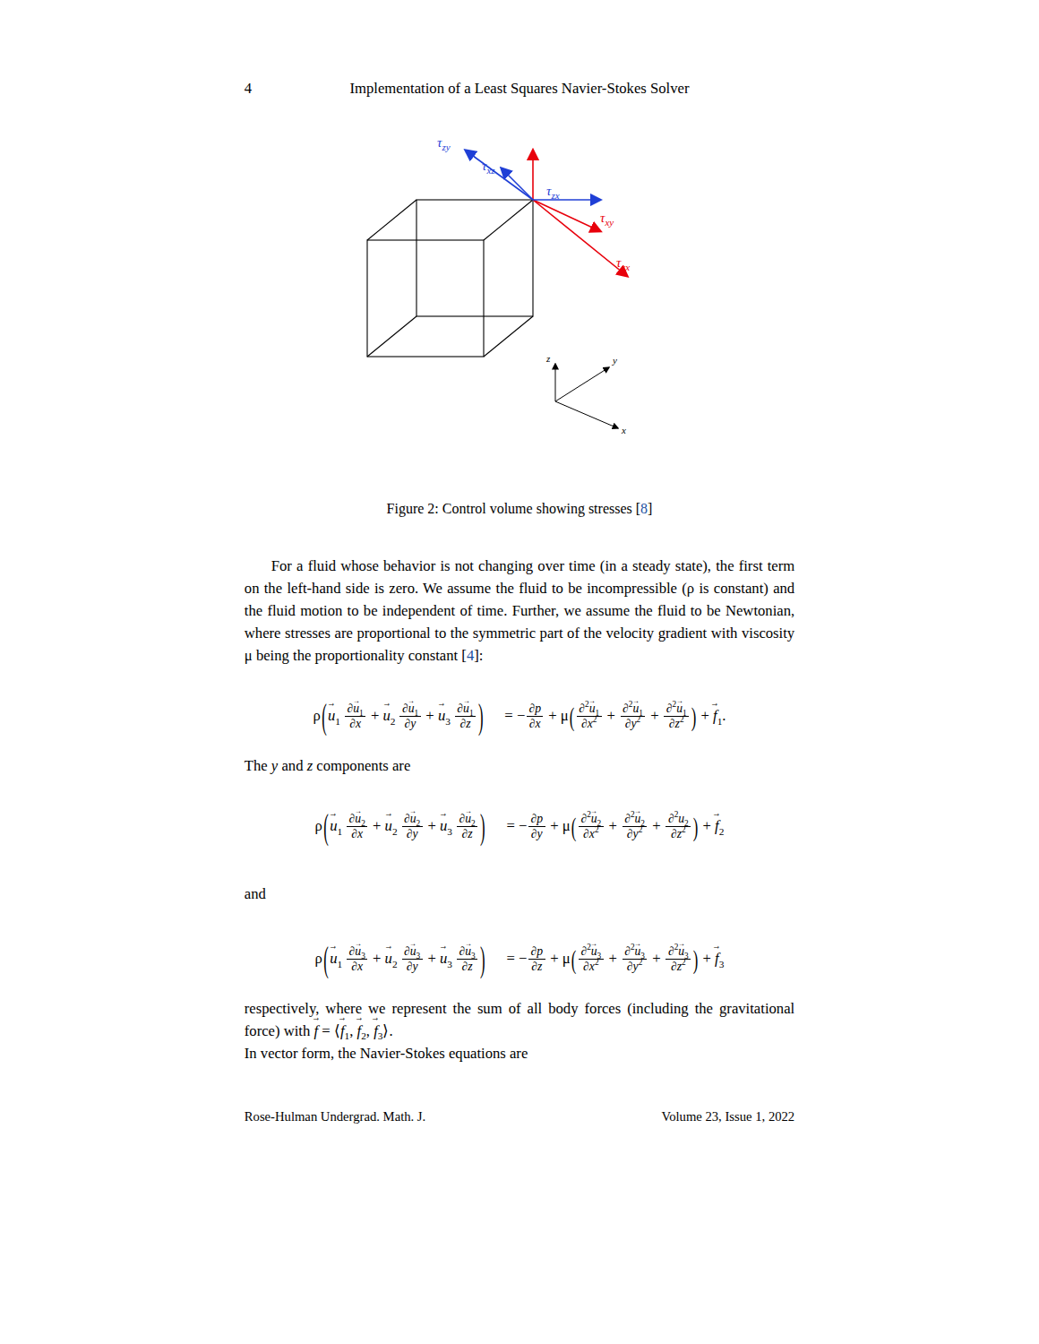4
Implementation of a Least Squares Navier-Stokes Solver
τzy τxz τzx τxy τxx z y x
Figure 2: Control volume showing stresses [8]
For a fluid whose behavior is not changing over time (in a steady state), the first term on the left-hand side is zero. We assume the fluid to be incompressible (ρ is constant) and the fluid motion to be independent of time. Further, we assume the fluid to be Newtonian, where stresses are proportional to the symmetric part of the velocity gradient with viscosity μ being the proportionality constant [4]:
ρ(u1 ∂u1∂x + u2 ∂u1∂y + u3 ∂u1∂z) = −∂p∂x + μ(∂2u1∂x2 + ∂2u1∂y2 + ∂2u1∂z2) + f1.
The y and z components are
ρ(u1 ∂u2∂x + u2 ∂u2∂y + u3 ∂u2∂z) = −∂p∂y + μ(∂2u2∂x2 + ∂2u2∂y2 + ∂2u2∂z2) + f2
and
ρ(u1 ∂u3∂x + u2 ∂u3∂y + u3 ∂u3∂z) = −∂p∂z + μ(∂2u3∂x2 + ∂2u3∂y2 + ∂2u3∂z2) + f3
respectively, where we represent the sum of all body forces (including the gravitational force) with f = ⟨f1, f2, f3⟩.
In vector form, the Navier-Stokes equations are
Rose-Hulman Undergrad. Math. J.
Volume 23, Issue 1, 2022